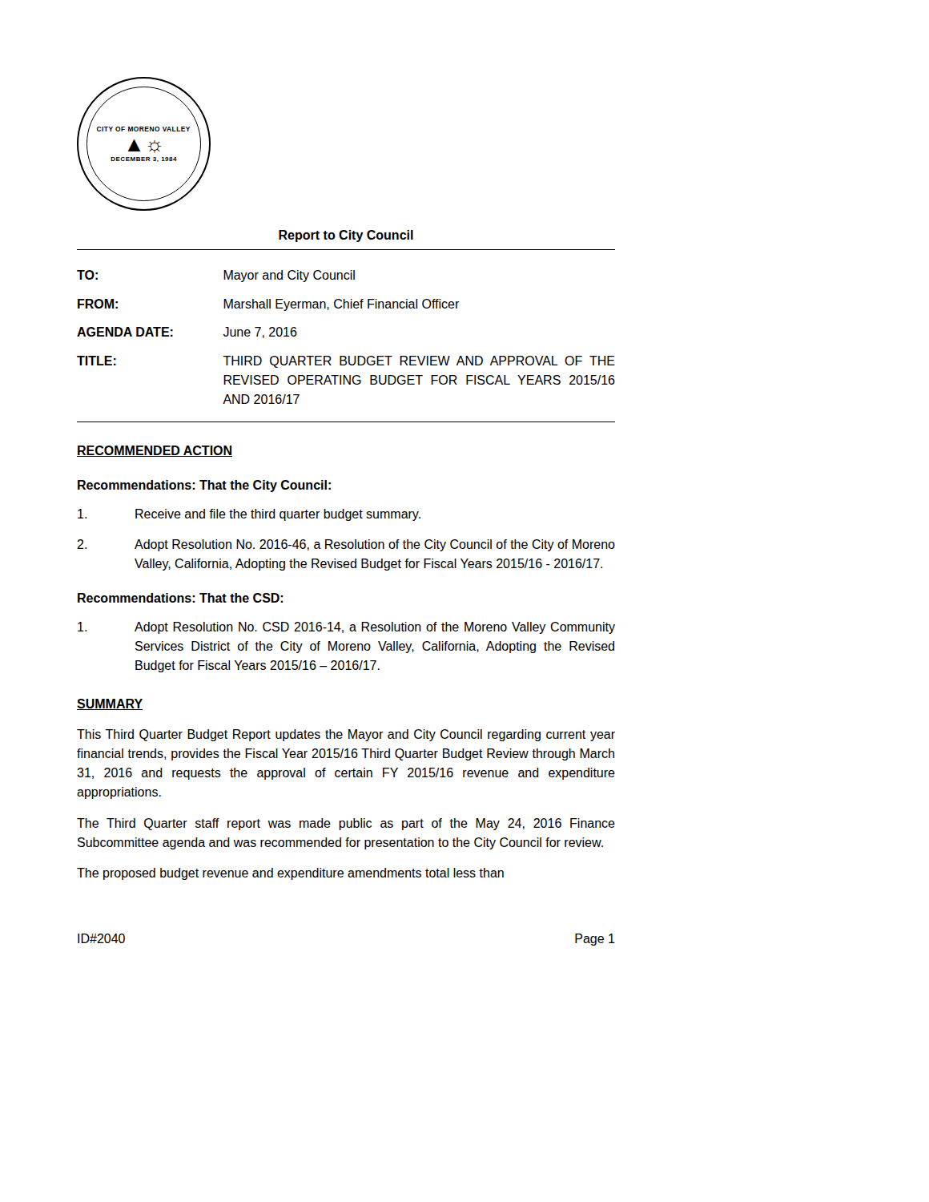CITY OF MORENO VALLEY
▲☼
DECEMBER 3, 1984
Report to City Council
| TO: | Mayor and City Council |
| FROM: | Marshall Eyerman, Chief Financial Officer |
| AGENDA DATE: | June 7, 2016 |
| TITLE: | THIRD QUARTER BUDGET REVIEW AND APPROVAL OF THE REVISED OPERATING BUDGET FOR FISCAL YEARS 2015/16 AND 2016/17 |
RECOMMENDED ACTION
Recommendations: That the City Council:
Receive and file the third quarter budget summary.
Adopt Resolution No. 2016-46, a Resolution of the City Council of the City of Moreno Valley, California, Adopting the Revised Budget for Fiscal Years 2015/16 - 2016/17.
Recommendations: That the CSD:
Adopt Resolution No. CSD 2016-14, a Resolution of the Moreno Valley Community Services District of the City of Moreno Valley, California, Adopting the Revised Budget for Fiscal Years 2015/16 – 2016/17.
SUMMARY
This Third Quarter Budget Report updates the Mayor and City Council regarding current year financial trends, provides the Fiscal Year 2015/16 Third Quarter Budget Review through March 31, 2016 and requests the approval of certain FY 2015/16 revenue and expenditure appropriations.
The Third Quarter staff report was made public as part of the May 24, 2016 Finance Subcommittee agenda and was recommended for presentation to the City Council for review.
The proposed budget revenue and expenditure amendments total less than
ID#2040 Page 1